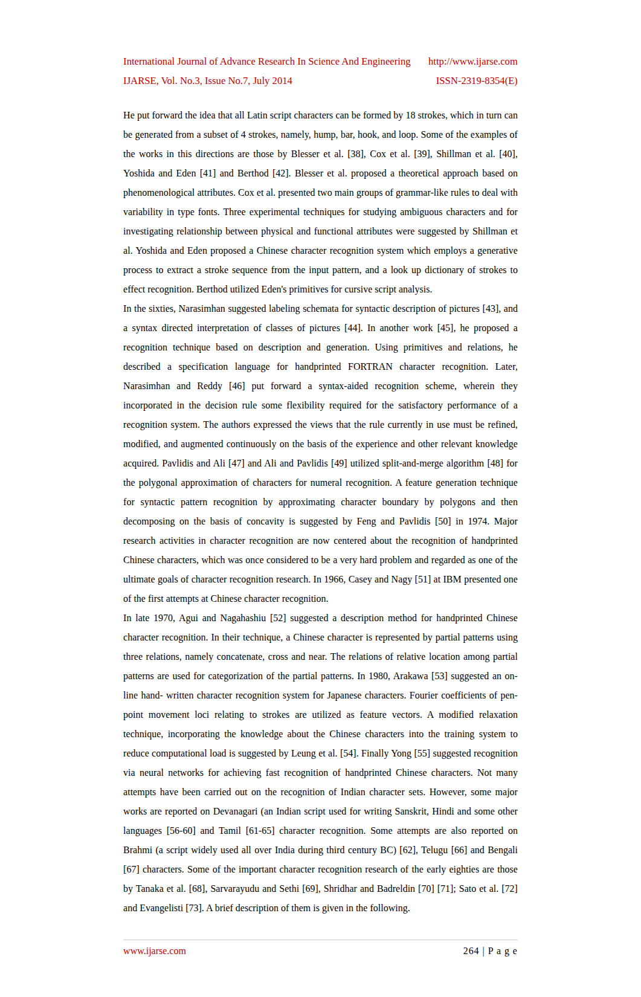International Journal of Advance Research In Science And Engineering http://www.ijarse.com
IJARSE, Vol. No.3, Issue No.7, July 2014 ISSN-2319-8354(E)
He put forward the idea that all Latin script characters can be formed by 18 strokes, which in turn can be generated from a subset of 4 strokes, namely, hump, bar, hook, and loop. Some of the examples of the works in this directions are those by Blesser et al. [38], Cox et al. [39], Shillman et al. [40], Yoshida and Eden [41] and Berthod [42]. Blesser et al. proposed a theoretical approach based on phenomenological attributes. Cox et al. presented two main groups of grammar-like rules to deal with variability in type fonts. Three experimental techniques for studying ambiguous characters and for investigating relationship between physical and functional attributes were suggested by Shillman et al. Yoshida and Eden proposed a Chinese character recognition system which employs a generative process to extract a stroke sequence from the input pattern, and a look up dictionary of strokes to effect recognition. Berthod utilized Eden's primitives for cursive script analysis.
In the sixties, Narasimhan suggested labeling schemata for syntactic description of pictures [43], and a syntax directed interpretation of classes of pictures [44]. In another work [45], he proposed a recognition technique based on description and generation. Using primitives and relations, he described a specification language for handprinted FORTRAN character recognition. Later, Narasimhan and Reddy [46] put forward a syntax-aided recognition scheme, wherein they incorporated in the decision rule some flexibility required for the satisfactory performance of a recognition system. The authors expressed the views that the rule currently in use must be refined, modified, and augmented continuously on the basis of the experience and other relevant knowledge acquired. Pavlidis and Ali [47] and Ali and Pavlidis [49] utilized split-and-merge algorithm [48] for the polygonal approximation of characters for numeral recognition. A feature generation technique for syntactic pattern recognition by approximating character boundary by polygons and then decomposing on the basis of concavity is suggested by Feng and Pavlidis [50] in 1974. Major research activities in character recognition are now centered about the recognition of handprinted Chinese characters, which was once considered to be a very hard problem and regarded as one of the ultimate goals of character recognition research. In 1966, Casey and Nagy [51] at IBM presented one of the first attempts at Chinese character recognition.
In late 1970, Agui and Nagahashiu [52] suggested a description method for handprinted Chinese character recognition. In their technique, a Chinese character is represented by partial patterns using three relations, namely concatenate, cross and near. The relations of relative location among partial patterns are used for categorization of the partial patterns. In 1980, Arakawa [53] suggested an on-line hand- written character recognition system for Japanese characters. Fourier coefficients of pen-point movement loci relating to strokes are utilized as feature vectors. A modified relaxation technique, incorporating the knowledge about the Chinese characters into the training system to reduce computational load is suggested by Leung et al. [54]. Finally Yong [55] suggested recognition via neural networks for achieving fast recognition of handprinted Chinese characters. Not many attempts have been carried out on the recognition of Indian character sets. However, some major works are reported on Devanagari (an Indian script used for writing Sanskrit, Hindi and some other languages [56-60] and Tamil [61-65] character recognition. Some attempts are also reported on Brahmi (a script widely used all over India during third century BC) [62], Telugu [66] and Bengali [67] characters. Some of the important character recognition research of the early eighties are those by Tanaka et al. [68], Sarvarayudu and Sethi [69], Shridhar and Badreldin [70] [71]; Sato et al. [72] and Evangelisti [73]. A brief description of them is given in the following.
www.ijarse.com 264 | P a g e